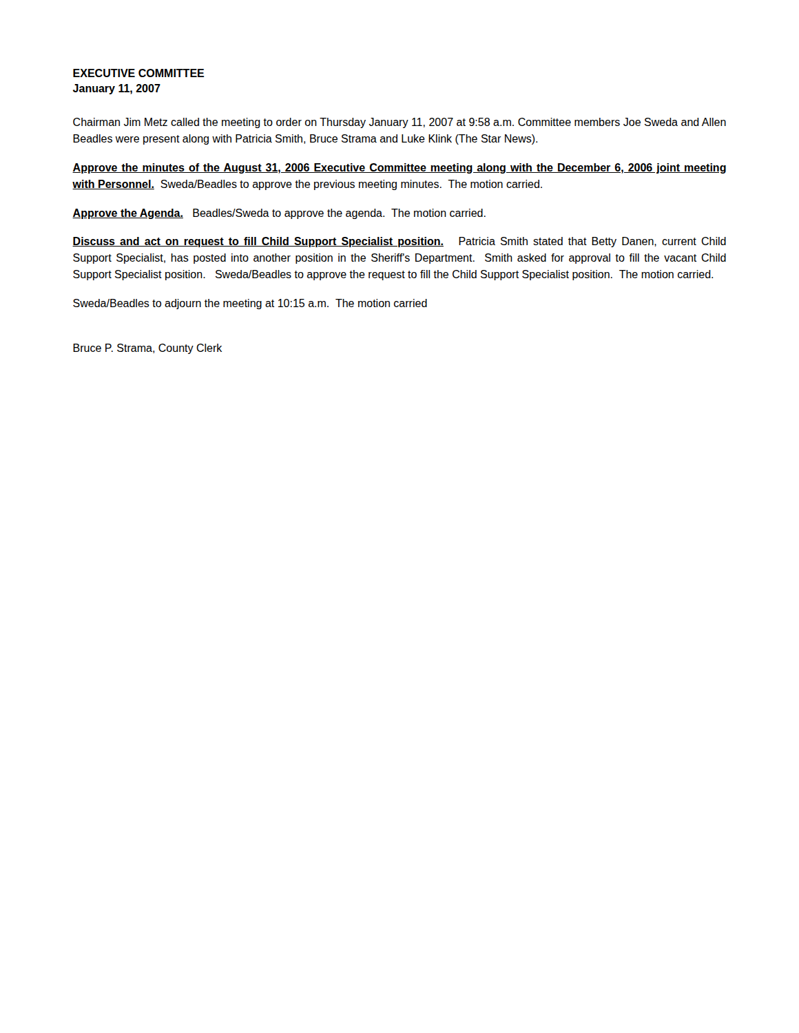EXECUTIVE COMMITTEEJanuary 11, 2007
Chairman Jim Metz called the meeting to order on Thursday January 11, 2007 at 9:58 a.m. Committee members Joe Sweda and Allen Beadles were present along with Patricia Smith, Bruce Strama and Luke Klink (The Star News).
Approve the minutes of the August 31, 2006 Executive Committee meeting along with the December 6, 2006 joint meeting with Personnel. Sweda/Beadles to approve the previous meeting minutes. The motion carried.
Approve the Agenda. Beadles/Sweda to approve the agenda. The motion carried.
Discuss and act on request to fill Child Support Specialist position. Patricia Smith stated that Betty Danen, current Child Support Specialist, has posted into another position in the Sheriff's Department. Smith asked for approval to fill the vacant Child Support Specialist position. Sweda/Beadles to approve the request to fill the Child Support Specialist position. The motion carried.
Sweda/Beadles to adjourn the meeting at 10:15 a.m. The motion carried
Bruce P. Strama, County Clerk